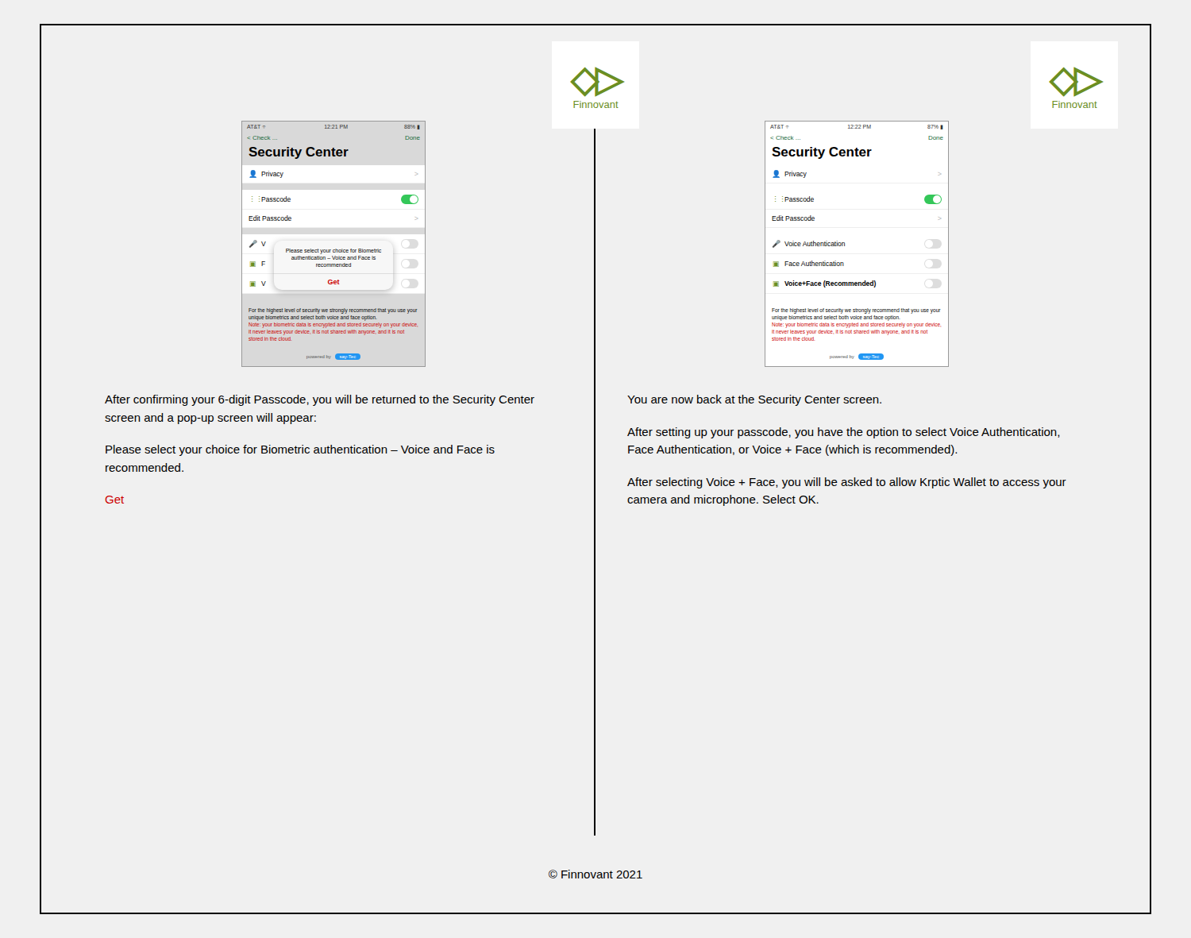◇▷
Finnovant
◇▷
Finnovant
AT&T ᯤ 12:21 PM 88% ▮
< Check ... Done
Security Center
👤 Privacy >
⋮⋮ Passcode
Edit Passcode >
🎤 V
▣ F
▣ V
For the highest level of security we strongly recommend that you use your unique biometrics and select both voice and face option.
Note: your biometric data is encrypted and stored securely on your device, it never leaves your device, it is not shared with anyone, and it is not stored in the cloud.
powered by say-Tec
Please select your choice for Biometric authentication – Voice and Face is recommended
Get
After confirming your 6-digit Passcode, you will be returned to the Security Center screen and a pop-up screen will appear:
Please select your choice for Biometric authentication – Voice and Face is recommended.
Get
AT&T ᯤ 12:22 PM 87% ▮
< Check ... Done
Security Center
👤 Privacy >
⋮⋮ Passcode
Edit Passcode >
🎤 Voice Authentication
▣ Face Authentication
▣ Voice+Face (Recommended)
For the highest level of security we strongly recommend that you use your unique biometrics and select both voice and face option.
Note: your biometric data is encrypted and stored securely on your device, it never leaves your device, it is not shared with anyone, and it is not stored in the cloud.
powered by say-Tec
You are now back at the Security Center screen.
After setting up your passcode, you have the option to select Voice Authentication, Face Authentication, or Voice + Face (which is recommended).
After selecting Voice + Face, you will be asked to allow Krptic Wallet to access your camera and microphone. Select OK.
© Finnovant 2021